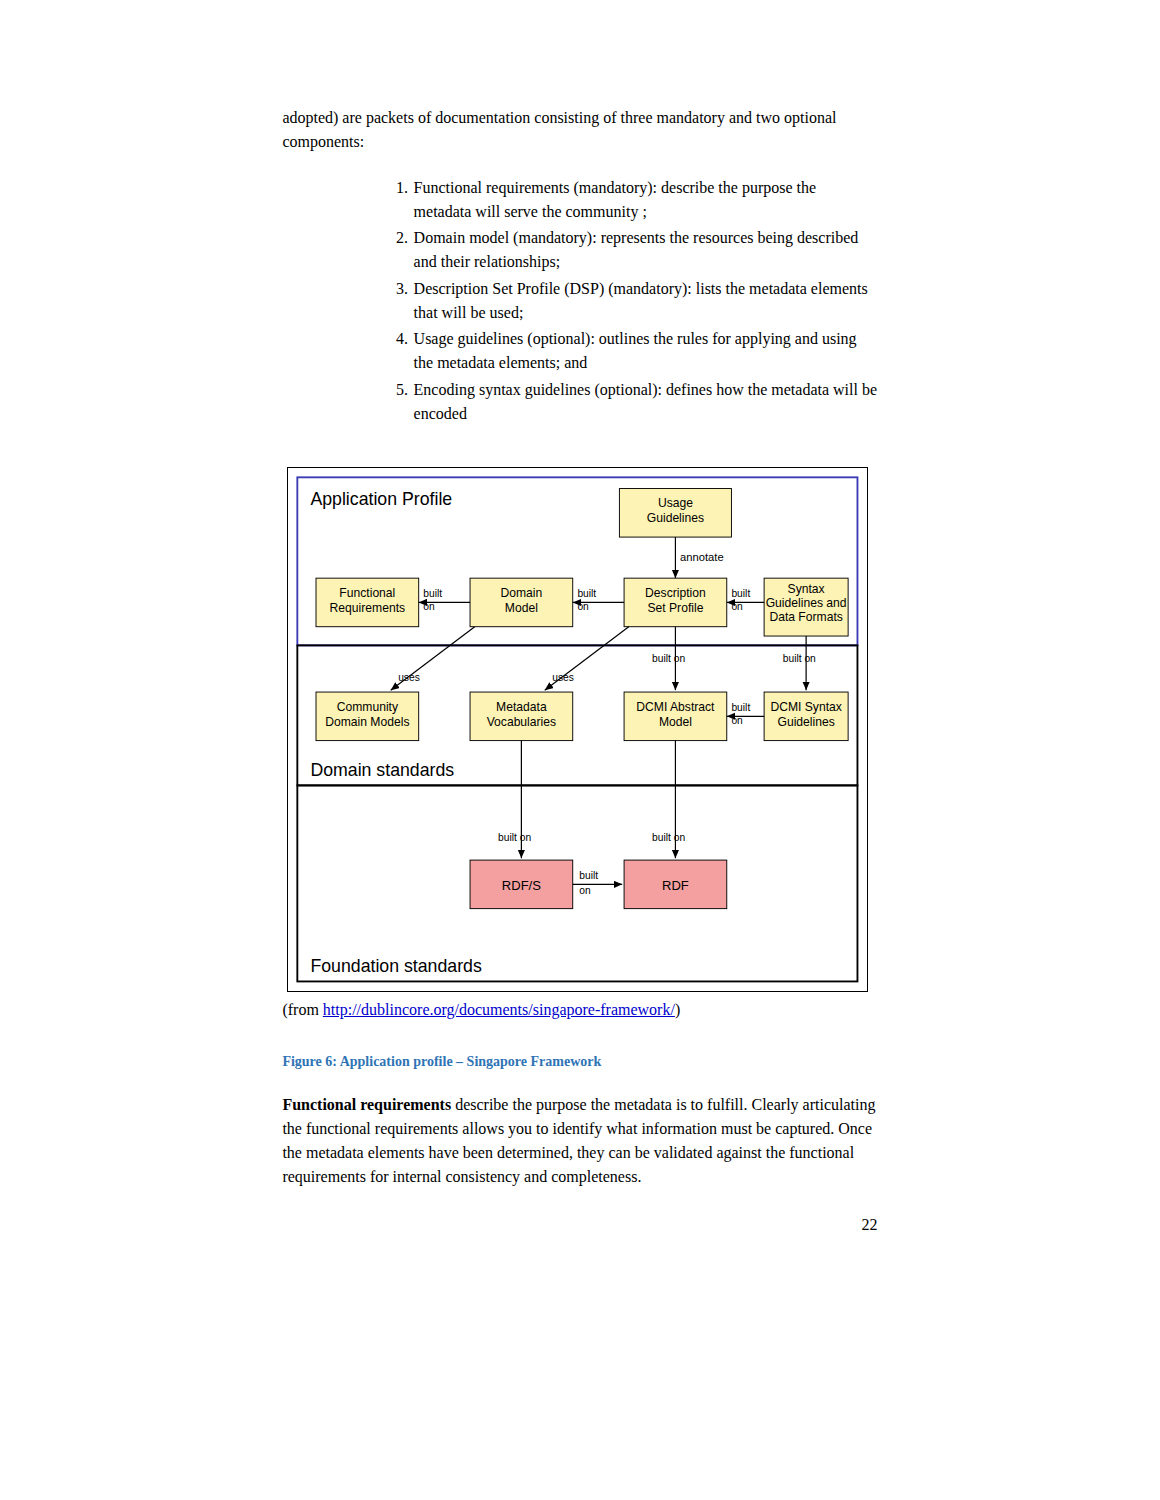adopted) are packets of documentation consisting of three mandatory and two optional components:
Functional requirements (mandatory): describe the purpose the metadata will serve the community ;
Domain model (mandatory): represents the resources being described and their relationships;
Description Set Profile (DSP) (mandatory): lists the metadata elements that will be used;
Usage guidelines (optional): outlines the rules for applying and using the metadata elements; and
Encoding syntax guidelines (optional): defines how the metadata will be encoded
Application Profile Domain standards Foundation standards Usage Guidelines annotate Functional Requirements Domain Model Description Set Profile Syntax Guidelines and Data Formats built on built on built on Community Domain Models Metadata Vocabularies DCMI Abstract Model DCMI Syntax Guidelines uses uses built on built on built on RDF/S RDF built on built on built on
(from http://dublincore.org/documents/singapore-framework/)
Figure 6: Application profile – Singapore Framework
Functional requirements describe the purpose the metadata is to fulfill. Clearly articulating the functional requirements allows you to identify what information must be captured. Once the metadata elements have been determined, they can be validated against the functional requirements for internal consistency and completeness.
22